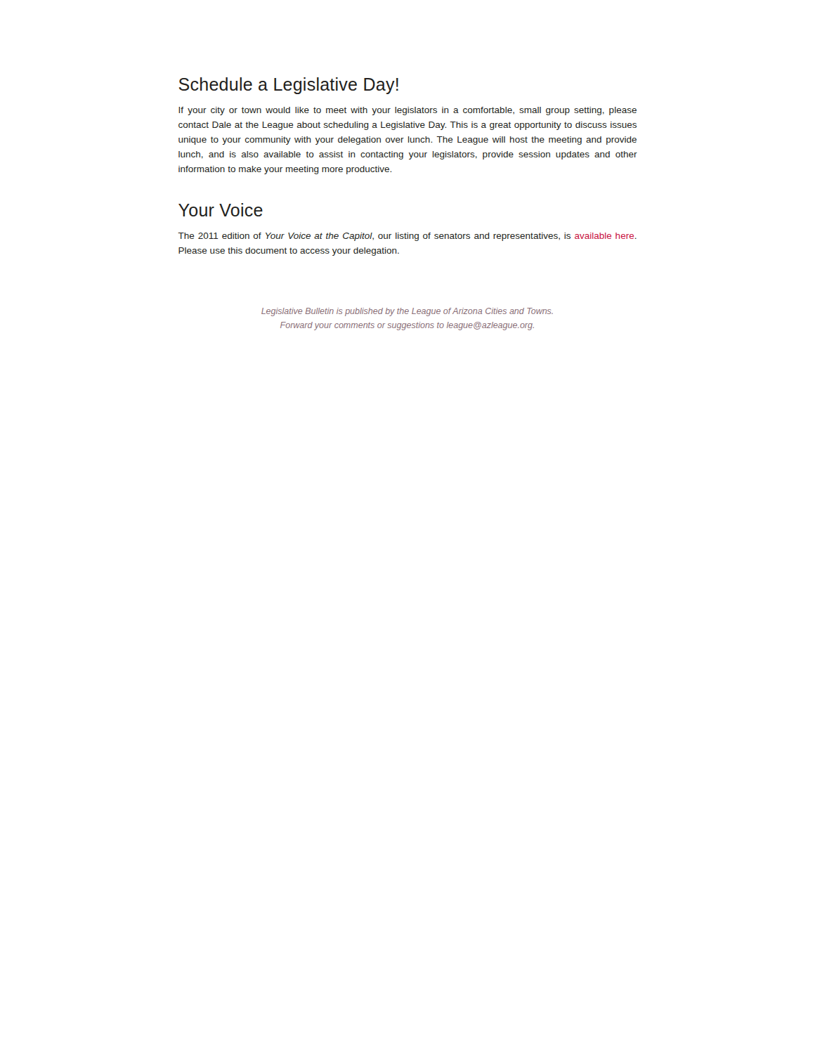Schedule a Legislative Day!
If your city or town would like to meet with your legislators in a comfortable, small group setting, please contact Dale at the League about scheduling a Legislative Day. This is a great opportunity to discuss issues unique to your community with your delegation over lunch. The League will host the meeting and provide lunch, and is also available to assist in contacting your legislators, provide session updates and other information to make your meeting more productive.
Your Voice
The 2011 edition of Your Voice at the Capitol, our listing of senators and representatives, is available here. Please use this document to access your delegation.
Legislative Bulletin is published by the League of Arizona Cities and Towns.
Forward your comments or suggestions to league@azleague.org.